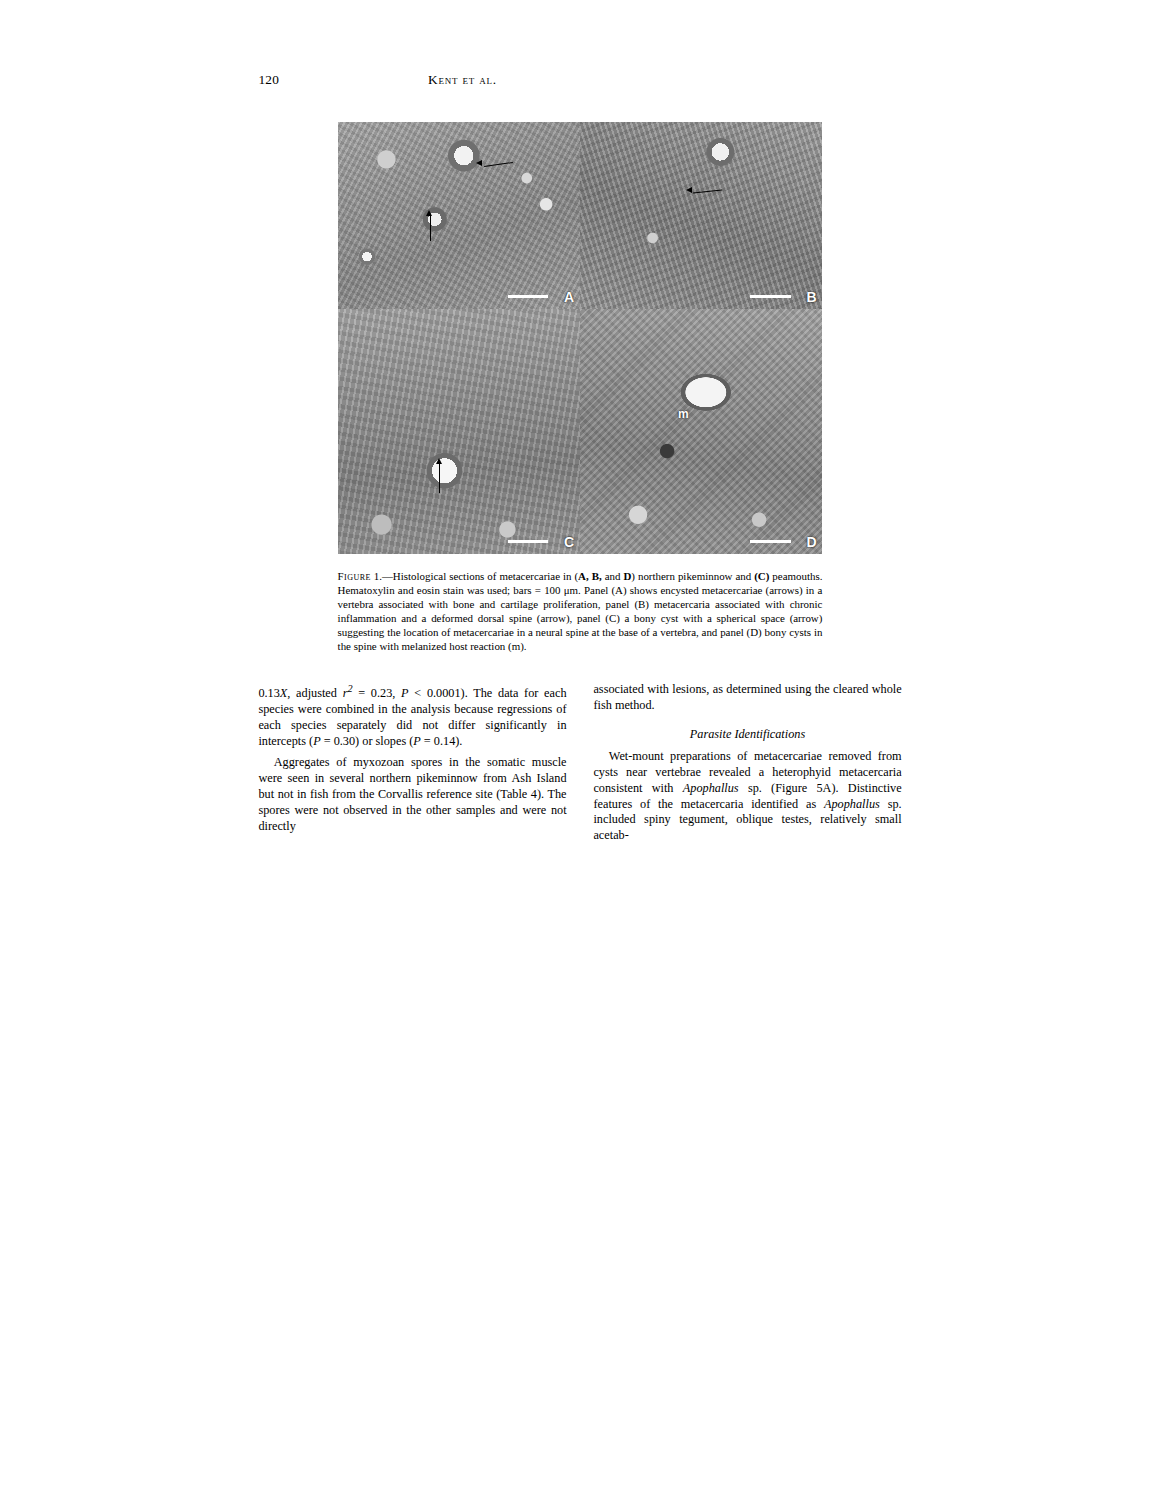120 Kent et al.
A
B
C
m
D
Figure 1.—Histological sections of metacercariae in (A, B, and D) northern pikeminnow and (C) peamouths. Hematoxylin and eosin stain was used; bars = 100 μm. Panel (A) shows encysted metacercariae (arrows) in a vertebra associated with bone and cartilage proliferation, panel (B) metacercaria associated with chronic inflammation and a deformed dorsal spine (arrow), panel (C) a bony cyst with a spherical space (arrow) suggesting the location of metacercariae in a neural spine at the base of a vertebra, and panel (D) bony cysts in the spine with melanized host reaction (m).
0.13X, adjusted r2 = 0.23, P < 0.0001). The data for each species were combined in the analysis because regressions of each species separately did not differ significantly in intercepts (P = 0.30) or slopes (P = 0.14).
Aggregates of myxozoan spores in the somatic muscle were seen in several northern pikeminnow from Ash Island but not in fish from the Corvallis reference site (Table 4). The spores were not observed in the other samples and were not directly
associated with lesions, as determined using the cleared whole fish method.
Parasite Identifications
Wet-mount preparations of metacercariae removed from cysts near vertebrae revealed a heterophyid metacercaria consistent with Apophallus sp. (Figure 5A). Distinctive features of the metacercaria identified as Apophallus sp. included spiny tegument, oblique testes, relatively small acetab-